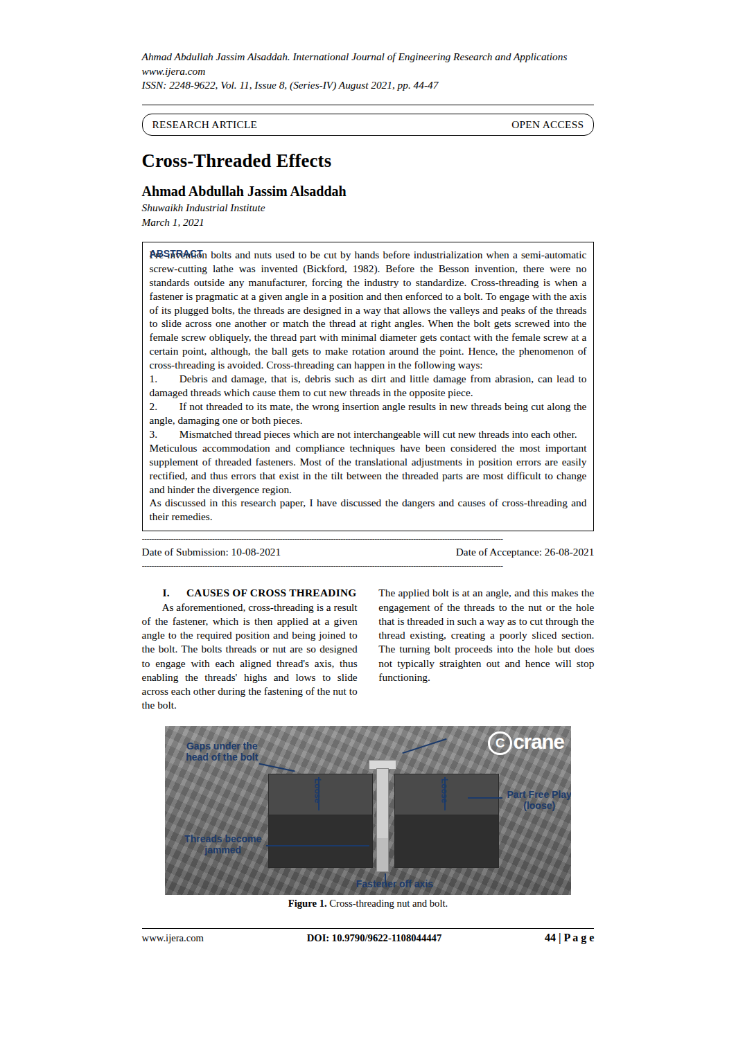Ahmad Abdullah Jassim Alsaddah. International Journal of Engineering Research and Applications
www.ijera.com
ISSN: 2248-9622, Vol. 11, Issue 8, (Series-IV) August 2021, pp. 44-47
RESEARCH ARTICLE OPEN ACCESS
Cross-Threaded Effects
Ahmad Abdullah Jassim Alsaddah
Shuwaikh Industrial Institute
March 1, 2021
ABSTRACT
Pre-invention bolts and nuts used to be cut by hands before industrialization when a semi-automatic screw-cutting lathe was invented (Bickford, 1982). Before the Besson invention, there were no standards outside any manufacturer, forcing the industry to standardize. Cross-threading is when a fastener is pragmatic at a given angle in a position and then enforced to a bolt. To engage with the axis of its plugged bolts, the threads are designed in a way that allows the valleys and peaks of the threads to slide across one another or match the thread at right angles. When the bolt gets screwed into the female screw obliquely, the thread part with minimal diameter gets contact with the female screw at a certain point, although, the ball gets to make rotation around the point. Hence, the phenomenon of cross-threading is avoided. Cross-threading can happen in the following ways:
1. Debris and damage, that is, debris such as dirt and little damage from abrasion, can lead to damaged threads which cause them to cut new threads in the opposite piece.
2. If not threaded to its mate, the wrong insertion angle results in new threads being cut along the angle, damaging one or both pieces.
3. Mismatched thread pieces which are not interchangeable will cut new threads into each other.
Meticulous accommodation and compliance techniques have been considered the most important supplement of threaded fasteners. Most of the translational adjustments in position errors are easily rectified, and thus errors that exist in the tilt between the threaded parts are most difficult to change and hinder the divergence region.
As discussed in this research paper, I have discussed the dangers and causes of cross-threading and their remedies.
-----------------------------------------------------------------------------------------------------------------------------------------------------
Date of Submission: 10-08-2021 Date of Acceptance: 26-08-2021
-----------------------------------------------------------------------------------------------------------------------------------------------------
I. CAUSES OF CROSS THREADING
As aforementioned, cross-threading is a result of the fastener, which is then applied at a given angle to the required position and being joined to the bolt. The bolts threads or nut are so designed to engage with each aligned thread's axis, thus enabling the threads' highs and lows to slide across each other during the fastening of the nut to the bolt.
The applied bolt is at an angle, and this makes the engagement of the threads to the nut or the hole that is threaded in such a way as to cut through the thread existing, creating a poorly sliced section. The turning bolt proceeds into the hole but does not typically straighten out and hence will stop functioning.
Ccrane
Loose
Loose
Gaps under the
head of the bolt
Part Free Play
(loose)
Threads become
jammed
Fastener off axis
Figure 1. Cross-threading nut and bolt.
www.ijera.com DOI: 10.9790/9622-1108044447 44 | P a g e